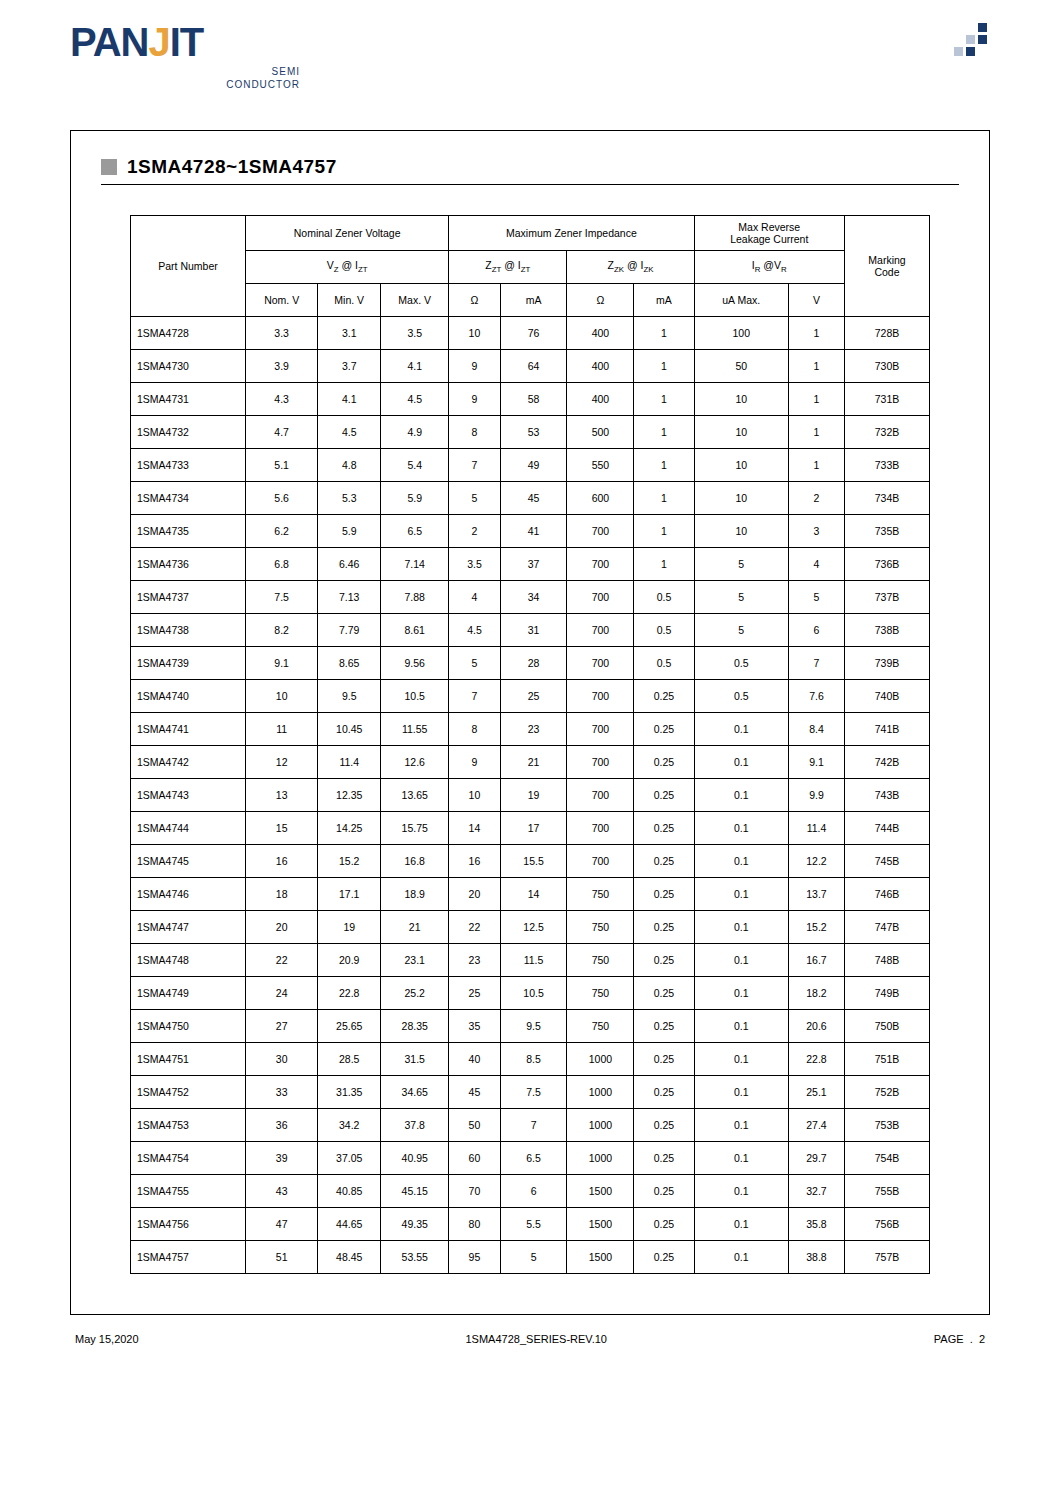PANJIT
SEMI
CONDUCTOR
1SMA4728~1SMA4757
| Part Number | Nominal Zener Voltage | Maximum Zener Impedance | Max Reverse Leakage Current | Marking Code |
| --- | --- | --- | --- | --- |
| V Z @ I ZT | Z ZT @ I ZT | Z ZK @ I ZK | I R @V R |
| Nom. V | Min. V | Max. V | Ω | mA | Ω | mA | uA Max. | V |
| 1SMA4728 | 3.3 | 3.1 | 3.5 | 10 | 76 | 400 | 1 | 100 | 1 | 728B |
| 1SMA4730 | 3.9 | 3.7 | 4.1 | 9 | 64 | 400 | 1 | 50 | 1 | 730B |
| 1SMA4731 | 4.3 | 4.1 | 4.5 | 9 | 58 | 400 | 1 | 10 | 1 | 731B |
| 1SMA4732 | 4.7 | 4.5 | 4.9 | 8 | 53 | 500 | 1 | 10 | 1 | 732B |
| 1SMA4733 | 5.1 | 4.8 | 5.4 | 7 | 49 | 550 | 1 | 10 | 1 | 733B |
| 1SMA4734 | 5.6 | 5.3 | 5.9 | 5 | 45 | 600 | 1 | 10 | 2 | 734B |
| 1SMA4735 | 6.2 | 5.9 | 6.5 | 2 | 41 | 700 | 1 | 10 | 3 | 735B |
| 1SMA4736 | 6.8 | 6.46 | 7.14 | 3.5 | 37 | 700 | 1 | 5 | 4 | 736B |
| 1SMA4737 | 7.5 | 7.13 | 7.88 | 4 | 34 | 700 | 0.5 | 5 | 5 | 737B |
| 1SMA4738 | 8.2 | 7.79 | 8.61 | 4.5 | 31 | 700 | 0.5 | 5 | 6 | 738B |
| 1SMA4739 | 9.1 | 8.65 | 9.56 | 5 | 28 | 700 | 0.5 | 0.5 | 7 | 739B |
| 1SMA4740 | 10 | 9.5 | 10.5 | 7 | 25 | 700 | 0.25 | 0.5 | 7.6 | 740B |
| 1SMA4741 | 11 | 10.45 | 11.55 | 8 | 23 | 700 | 0.25 | 0.1 | 8.4 | 741B |
| 1SMA4742 | 12 | 11.4 | 12.6 | 9 | 21 | 700 | 0.25 | 0.1 | 9.1 | 742B |
| 1SMA4743 | 13 | 12.35 | 13.65 | 10 | 19 | 700 | 0.25 | 0.1 | 9.9 | 743B |
| 1SMA4744 | 15 | 14.25 | 15.75 | 14 | 17 | 700 | 0.25 | 0.1 | 11.4 | 744B |
| 1SMA4745 | 16 | 15.2 | 16.8 | 16 | 15.5 | 700 | 0.25 | 0.1 | 12.2 | 745B |
| 1SMA4746 | 18 | 17.1 | 18.9 | 20 | 14 | 750 | 0.25 | 0.1 | 13.7 | 746B |
| 1SMA4747 | 20 | 19 | 21 | 22 | 12.5 | 750 | 0.25 | 0.1 | 15.2 | 747B |
| 1SMA4748 | 22 | 20.9 | 23.1 | 23 | 11.5 | 750 | 0.25 | 0.1 | 16.7 | 748B |
| 1SMA4749 | 24 | 22.8 | 25.2 | 25 | 10.5 | 750 | 0.25 | 0.1 | 18.2 | 749B |
| 1SMA4750 | 27 | 25.65 | 28.35 | 35 | 9.5 | 750 | 0.25 | 0.1 | 20.6 | 750B |
| 1SMA4751 | 30 | 28.5 | 31.5 | 40 | 8.5 | 1000 | 0.25 | 0.1 | 22.8 | 751B |
| 1SMA4752 | 33 | 31.35 | 34.65 | 45 | 7.5 | 1000 | 0.25 | 0.1 | 25.1 | 752B |
| 1SMA4753 | 36 | 34.2 | 37.8 | 50 | 7 | 1000 | 0.25 | 0.1 | 27.4 | 753B |
| 1SMA4754 | 39 | 37.05 | 40.95 | 60 | 6.5 | 1000 | 0.25 | 0.1 | 29.7 | 754B |
| 1SMA4755 | 43 | 40.85 | 45.15 | 70 | 6 | 1500 | 0.25 | 0.1 | 32.7 | 755B |
| 1SMA4756 | 47 | 44.65 | 49.35 | 80 | 5.5 | 1500 | 0.25 | 0.1 | 35.8 | 756B |
| 1SMA4757 | 51 | 48.45 | 53.55 | 95 | 5 | 1500 | 0.25 | 0.1 | 38.8 | 757B |
May 15,2020
1SMA4728_SERIES-REV.10
PAGE . 2